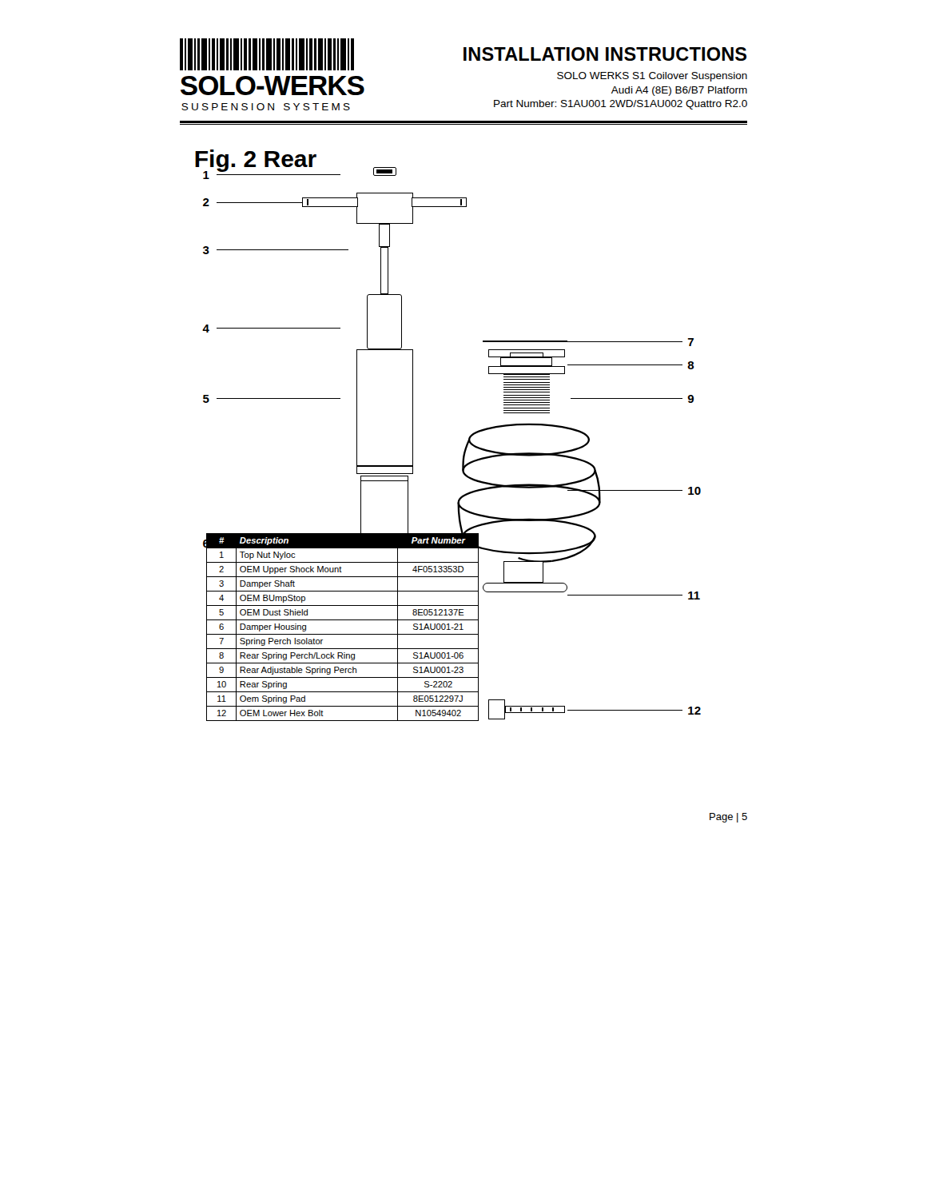SOLO-WERKS
suspension systems
INSTALLATION INSTRUCTIONS
SOLO WERKS S1 Coilover Suspension
Audi A4 (8E) B6/B7 Platform
Part Number: S1AU001 2WD/S1AU002 Quattro R2.0
Fig. 2 Rear
1
2
3
4
5
6
7
8
9
10
11
12
solo-werks
| # | Description | Part Number |
| --- | --- | --- |
| 1 | Top Nut Nyloc | |
| 2 | OEM Upper Shock Mount | 4F0513353D |
| 3 | Damper Shaft | |
| 4 | OEM BUmpStop | |
| 5 | OEM Dust Shield | 8E0512137E |
| 6 | Damper Housing | S1AU001-21 |
| 7 | Spring Perch Isolator | |
| 8 | Rear Spring Perch/Lock Ring | S1AU001-06 |
| 9 | Rear Adjustable Spring Perch | S1AU001-23 |
| 10 | Rear Spring | S-2202 |
| 11 | Oem Spring Pad | 8E0512297J |
| 12 | OEM Lower Hex Bolt | N10549402 |
Page | 5